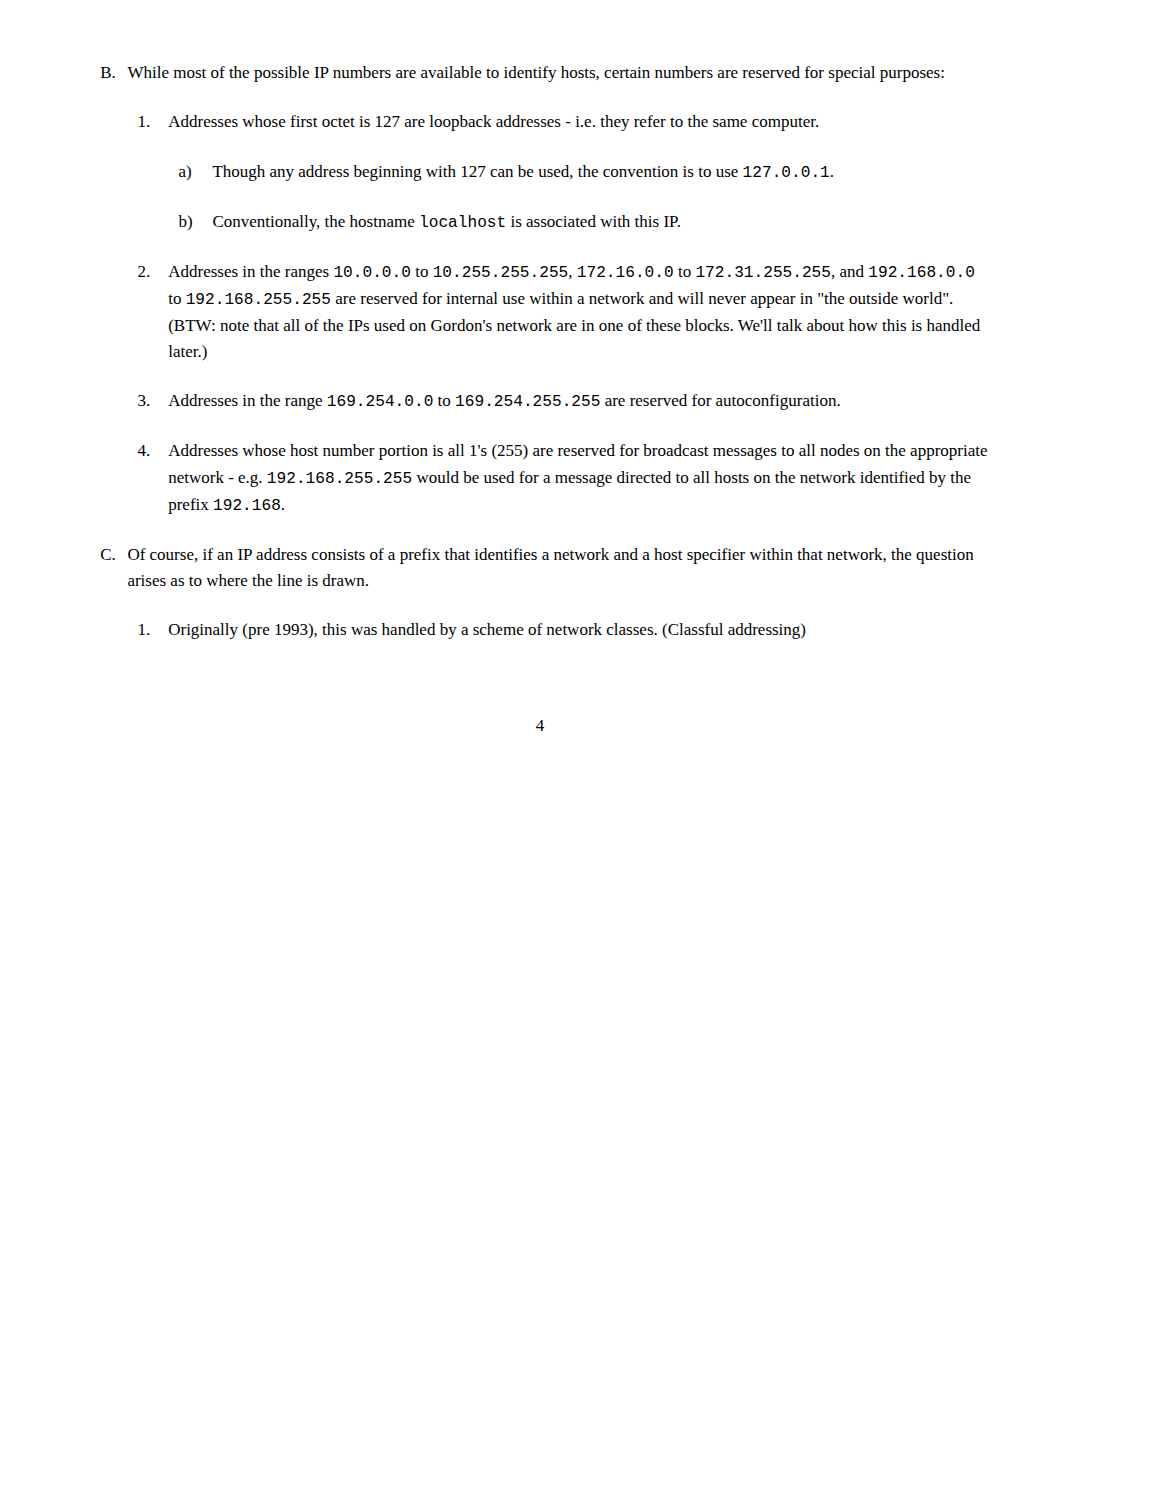B. While most of the possible IP numbers are available to identify hosts, certain numbers are reserved for special purposes:
1. Addresses whose first octet is 127 are loopback addresses - i.e. they refer to the same computer.
a) Though any address beginning with 127 can be used, the convention is to use 127.0.0.1.
b) Conventionally, the hostname localhost is associated with this IP.
2. Addresses in the ranges 10.0.0.0 to 10.255.255.255, 172.16.0.0 to 172.31.255.255, and 192.168.0.0 to 192.168.255.255 are reserved for internal use within a network and will never appear in "the outside world". (BTW: note that all of the IPs used on Gordon's network are in one of these blocks. We'll talk about how this is handled later.)
3. Addresses in the range 169.254.0.0 to 169.254.255.255 are reserved for autoconfiguration.
4. Addresses whose host number portion is all 1's (255) are reserved for broadcast messages to all nodes on the appropriate network - e.g. 192.168.255.255 would be used for a message directed to all hosts on the network identified by the prefix 192.168.
C. Of course, if an IP address consists of a prefix that identifies a network and a host specifier within that network, the question arises as to where the line is drawn.
1. Originally (pre 1993), this was handled by a scheme of network classes. (Classful addressing)
4